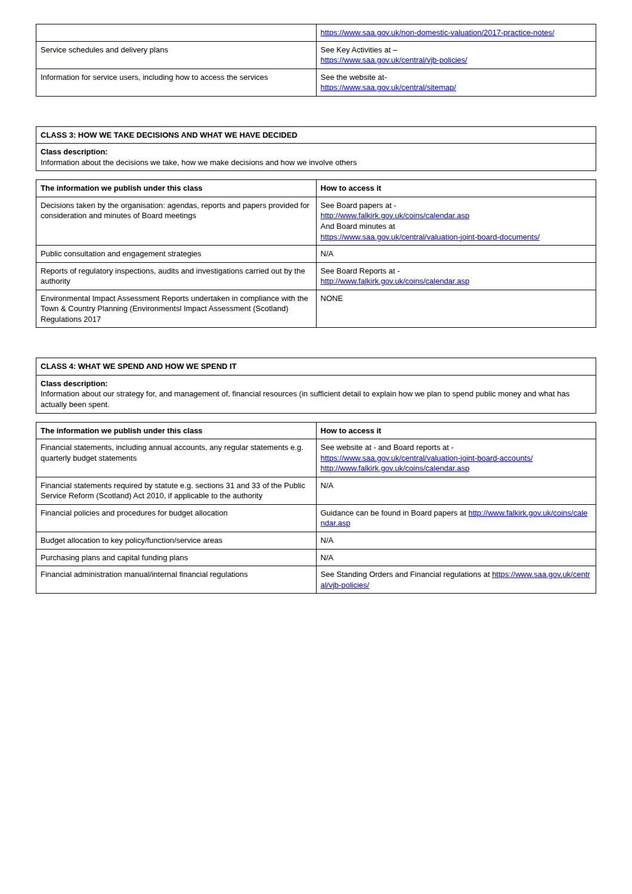| | https://www.saa.gov.uk/non-domestic-valuation/2017-practice-notes/ |
| Service schedules and delivery plans | See Key Activities at – https://www.saa.gov.uk/central/vjb-policies/ |
| Information for service users, including how to access the services | See the website at- https://www.saa.gov.uk/central/sitemap/ |
CLASS 3: HOW WE TAKE DECISIONS AND WHAT WE HAVE DECIDED
Class description:
Information about the decisions we take, how we make decisions and how we involve others
| The information we publish under this class | How to access it |
| --- | --- |
| Decisions taken by the organisation: agendas, reports and papers provided for consideration and minutes of Board meetings | See Board papers at - http://www.falkirk.gov.uk/coins/calendar.asp And Board minutes at https://www.saa.gov.uk/central/valuation-joint-board-documents/ |
| Public consultation and engagement strategies | N/A |
| Reports of regulatory inspections, audits and investigations carried out by the authority | See Board Reports at - http://www.falkirk.gov.uk/coins/calendar.asp |
| Environmental Impact Assessment Reports undertaken in compliance with the Town & Country Planning (Environmentsl Impact Assessment (Scotland) Regulations 2017 | NONE |
CLASS 4: WHAT WE SPEND AND HOW WE SPEND IT
Class description:
Information about our strategy for, and management of, financial resources (in sufficient detail to explain how we plan to spend public money and what has actually been spent.
| The information we publish under this class | How to access it |
| --- | --- |
| Financial statements, including annual accounts, any regular statements e.g. quarterly budget statements | See website at - and Board reports at - https://www.saa.gov.uk/central/valuation-joint-board-accounts/ http://www.falkirk.gov.uk/coins/calendar.asp |
| Financial statements required by statute e.g. sections 31 and 33 of the Public Service Reform (Scotland) Act 2010, if applicable to the authority | N/A |
| Financial policies and procedures for budget allocation | Guidance can be found in Board papers at http://www.falkirk.gov.uk/coins/calendar.asp |
| Budget allocation to key policy/function/service areas | N/A |
| Purchasing plans and capital funding plans | N/A |
| Financial administration manual/internal financial regulations | See Standing Orders and Financial regulations at https://www.saa.gov.uk/central/vjb-policies/ |